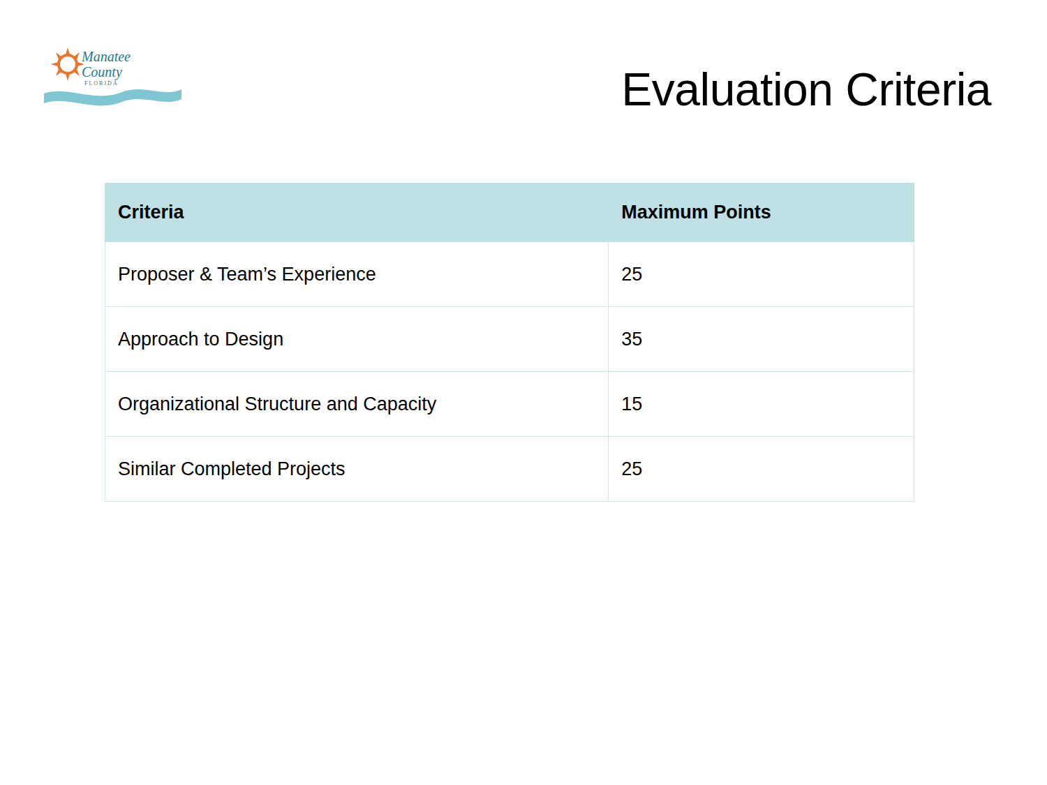Manatee County FLORIDA
Evaluation Criteria
| Criteria | Maximum Points |
| --- | --- |
| Proposer & Team’s Experience | 25 |
| Approach to Design | 35 |
| Organizational Structure and Capacity | 15 |
| Similar Completed Projects | 25 |